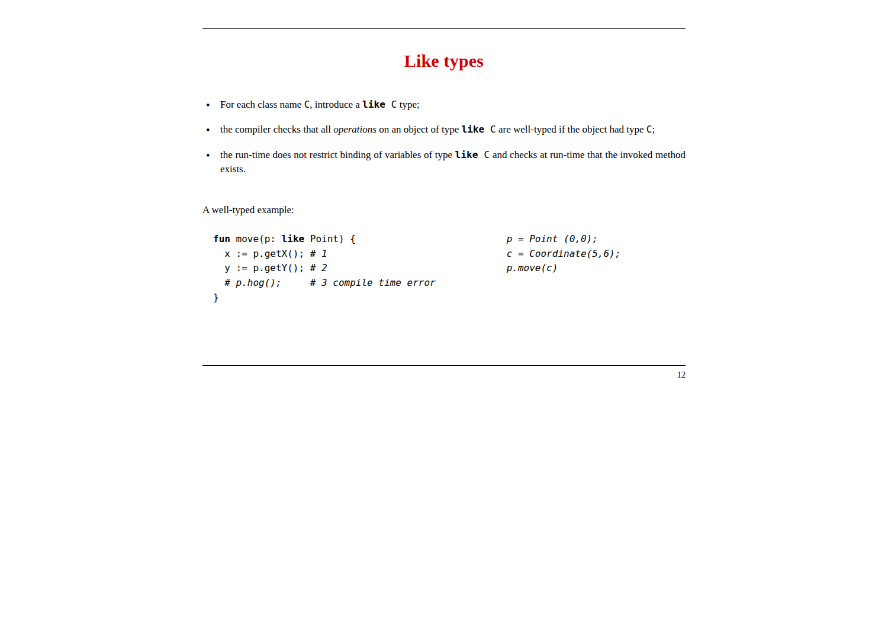Like types
For each class name C, introduce a like C type;
the compiler checks that all operations on an object of type like C are well-typed if the object had type C;
the run-time does not restrict binding of variables of type like C and checks at run-time that the invoked method exists.
A well-typed example:
fun move(p: like Point) {
  x := p.getX(); # 1
  y := p.getY(); # 2
  # p.hog();     # 3 compile time error
}
p = Point (0,0);
c = Coordinate(5,6);
p.move(c)
12